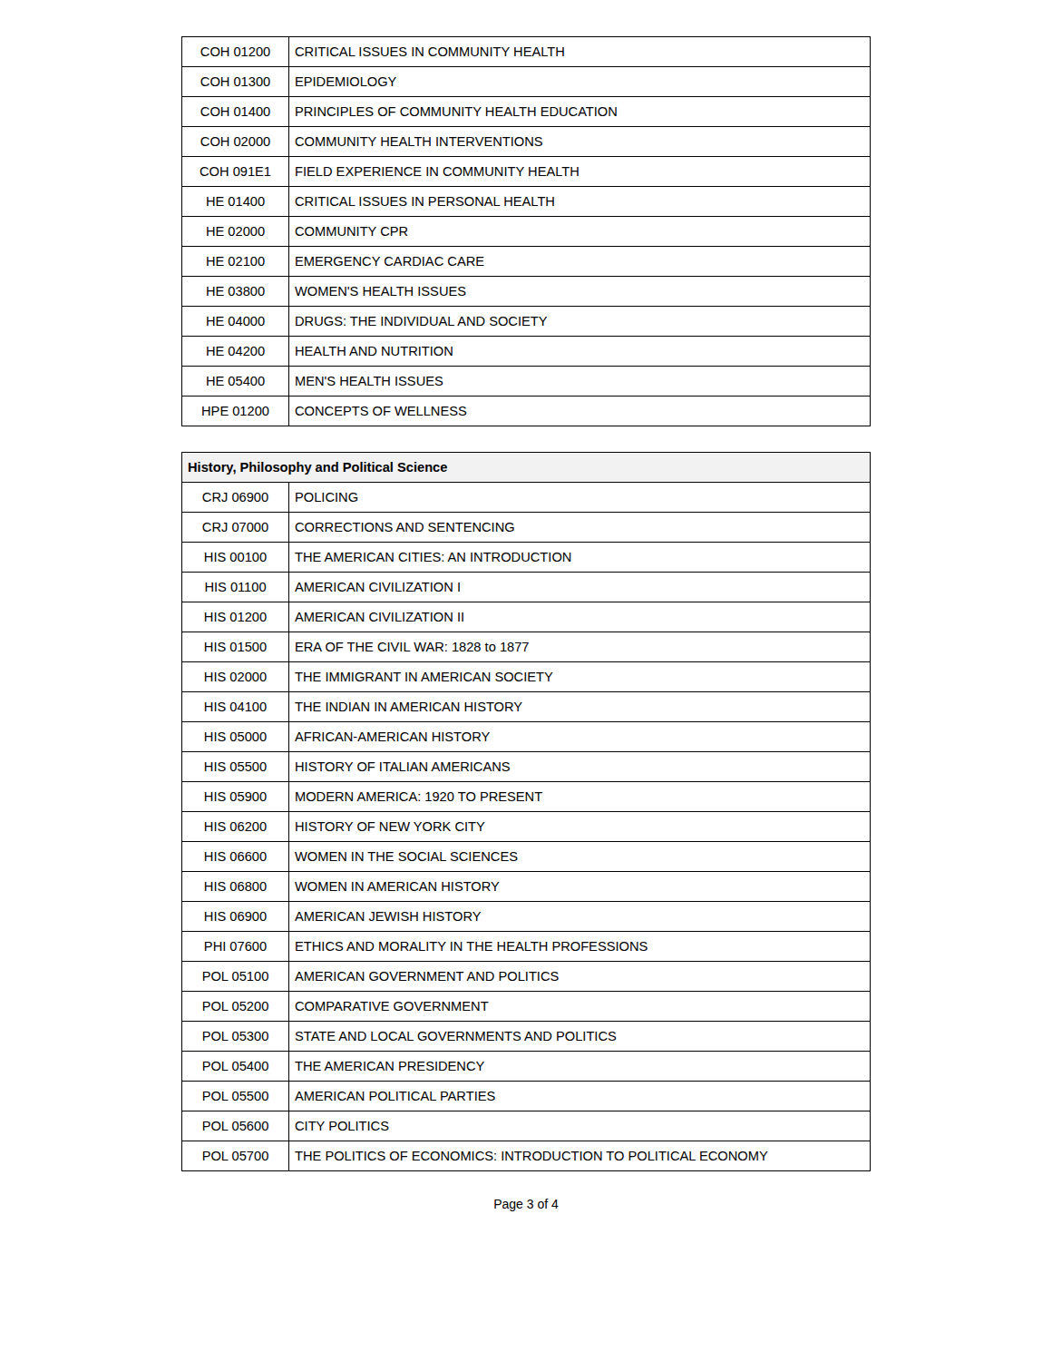| COH 01200 | CRITICAL ISSUES IN COMMUNITY HEALTH |
| COH 01300 | EPIDEMIOLOGY |
| COH 01400 | PRINCIPLES OF COMMUNITY HEALTH EDUCATION |
| COH 02000 | COMMUNITY HEALTH INTERVENTIONS |
| COH 091E1 | FIELD EXPERIENCE IN COMMUNITY HEALTH |
| HE 01400 | CRITICAL ISSUES IN PERSONAL HEALTH |
| HE 02000 | COMMUNITY CPR |
| HE 02100 | EMERGENCY CARDIAC CARE |
| HE 03800 | WOMEN'S HEALTH ISSUES |
| HE 04000 | DRUGS: THE INDIVIDUAL AND SOCIETY |
| HE 04200 | HEALTH AND NUTRITION |
| HE 05400 | MEN'S HEALTH ISSUES |
| HPE 01200 | CONCEPTS OF WELLNESS |
| History, Philosophy and Political Science |
| CRJ 06900 | POLICING |
| CRJ 07000 | CORRECTIONS AND SENTENCING |
| HIS 00100 | THE AMERICAN CITIES: AN INTRODUCTION |
| HIS 01100 | AMERICAN CIVILIZATION I |
| HIS 01200 | AMERICAN CIVILIZATION II |
| HIS 01500 | ERA OF THE CIVIL WAR: 1828 to 1877 |
| HIS 02000 | THE IMMIGRANT IN AMERICAN SOCIETY |
| HIS 04100 | THE INDIAN IN AMERICAN HISTORY |
| HIS 05000 | AFRICAN-AMERICAN HISTORY |
| HIS 05500 | HISTORY OF ITALIAN AMERICANS |
| HIS 05900 | MODERN AMERICA: 1920 TO PRESENT |
| HIS 06200 | HISTORY OF NEW YORK CITY |
| HIS 06600 | WOMEN IN THE SOCIAL SCIENCES |
| HIS 06800 | WOMEN IN AMERICAN HISTORY |
| HIS 06900 | AMERICAN JEWISH HISTORY |
| PHI 07600 | ETHICS AND MORALITY IN THE HEALTH PROFESSIONS |
| POL 05100 | AMERICAN GOVERNMENT AND POLITICS |
| POL 05200 | COMPARATIVE GOVERNMENT |
| POL 05300 | STATE AND LOCAL GOVERNMENTS AND POLITICS |
| POL 05400 | THE AMERICAN PRESIDENCY |
| POL 05500 | AMERICAN POLITICAL PARTIES |
| POL 05600 | CITY POLITICS |
| POL 05700 | THE POLITICS OF ECONOMICS: INTRODUCTION TO POLITICAL ECONOMY |
Page 3 of 4